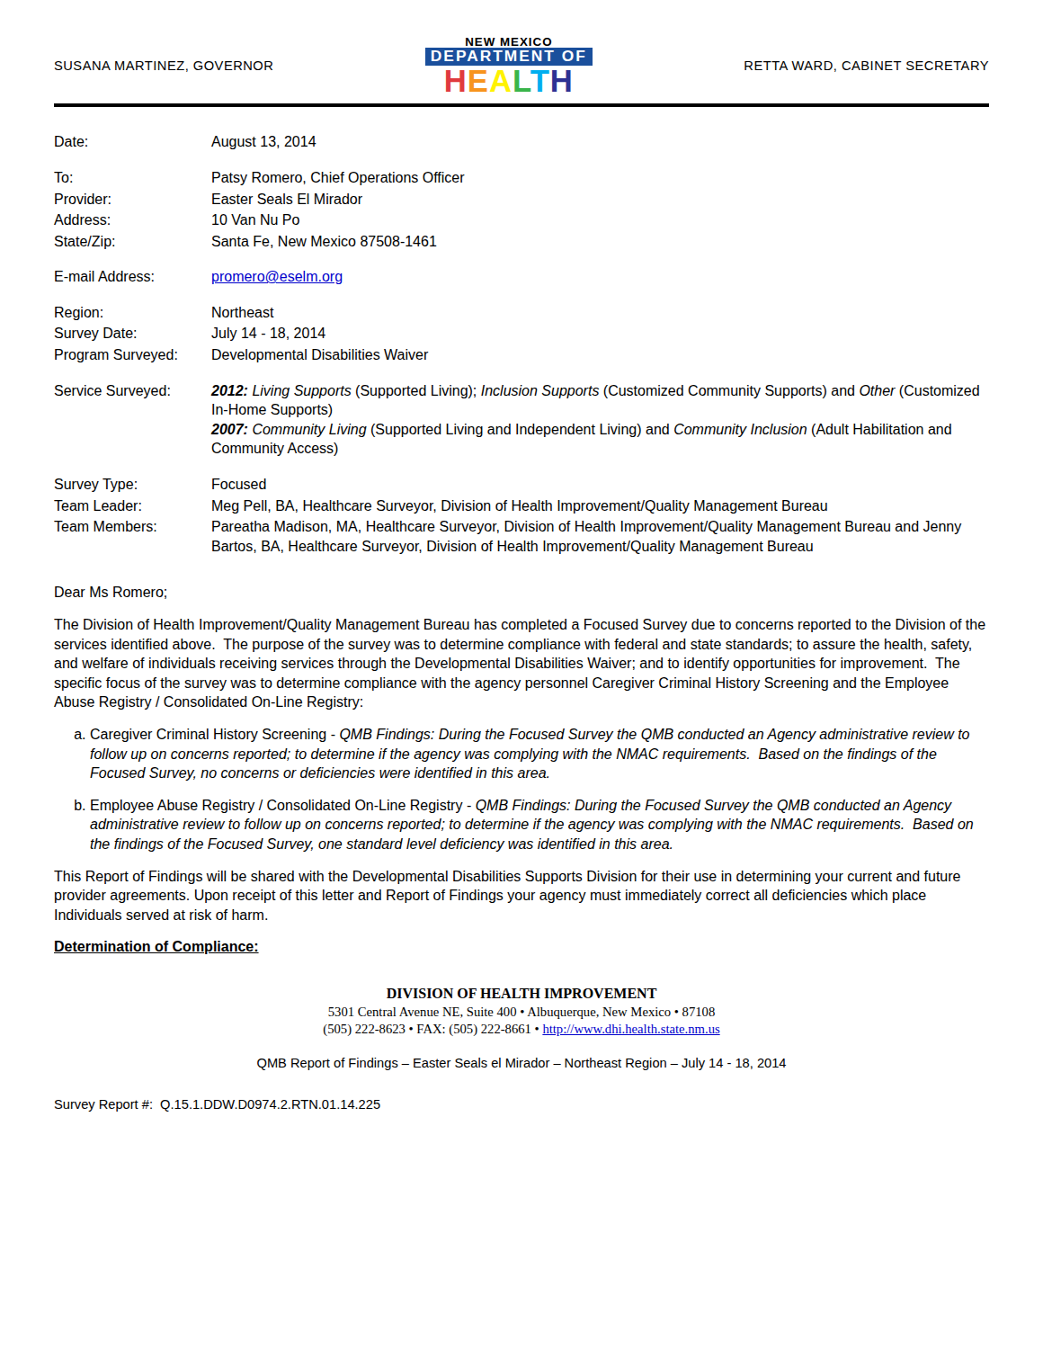SUSANA MARTINEZ, GOVERNOR
NEW MEXICO
DEPARTMENT OF
HEALTH
RETTA WARD, CABINET SECRETARY
| Date: | August 13, 2014 |
| To: | Patsy Romero, Chief Operations Officer |
| Provider: | Easter Seals El Mirador |
| Address: | 10 Van Nu Po |
| State/Zip: | Santa Fe, New Mexico 87508-1461 |
| E-mail Address: | promero@eselm.org |
| Region: | Northeast |
| Survey Date: | July 14 - 18, 2014 |
| Program Surveyed: | Developmental Disabilities Waiver |
| Service Surveyed: | 2012: Living Supports (Supported Living); Inclusion Supports (Customized Community Supports) and Other (Customized In-Home Supports) 2007: Community Living (Supported Living and Independent Living) and Community Inclusion (Adult Habilitation and Community Access) |
| Survey Type: | Focused |
| Team Leader: | Meg Pell, BA, Healthcare Surveyor, Division of Health Improvement/Quality Management Bureau |
| Team Members: | Pareatha Madison, MA, Healthcare Surveyor, Division of Health Improvement/Quality Management Bureau and Jenny Bartos, BA, Healthcare Surveyor, Division of Health Improvement/Quality Management Bureau |
Dear Ms Romero;
The Division of Health Improvement/Quality Management Bureau has completed a Focused Survey due to concerns reported to the Division of the services identified above. The purpose of the survey was to determine compliance with federal and state standards; to assure the health, safety, and welfare of individuals receiving services through the Developmental Disabilities Waiver; and to identify opportunities for improvement. The specific focus of the survey was to determine compliance with the agency personnel Caregiver Criminal History Screening and the Employee Abuse Registry / Consolidated On-Line Registry:
Caregiver Criminal History Screening - QMB Findings: During the Focused Survey the QMB conducted an Agency administrative review to follow up on concerns reported; to determine if the agency was complying with the NMAC requirements. Based on the findings of the Focused Survey, no concerns or deficiencies were identified in this area.
Employee Abuse Registry / Consolidated On-Line Registry - QMB Findings: During the Focused Survey the QMB conducted an Agency administrative review to follow up on concerns reported; to determine if the agency was complying with the NMAC requirements. Based on the findings of the Focused Survey, one standard level deficiency was identified in this area.
This Report of Findings will be shared with the Developmental Disabilities Supports Division for their use in determining your current and future provider agreements. Upon receipt of this letter and Report of Findings your agency must immediately correct all deficiencies which place Individuals served at risk of harm.
Determination of Compliance:
DIVISION OF HEALTH IMPROVEMENT
5301 Central Avenue NE, Suite 400 • Albuquerque, New Mexico • 87108
(505) 222-8623 • FAX: (505) 222-8661 • http://www.dhi.health.state.nm.us
QMB Report of Findings – Easter Seals el Mirador – Northeast Region – July 14 - 18, 2014
Survey Report #: Q.15.1.DDW.D0974.2.RTN.01.14.225